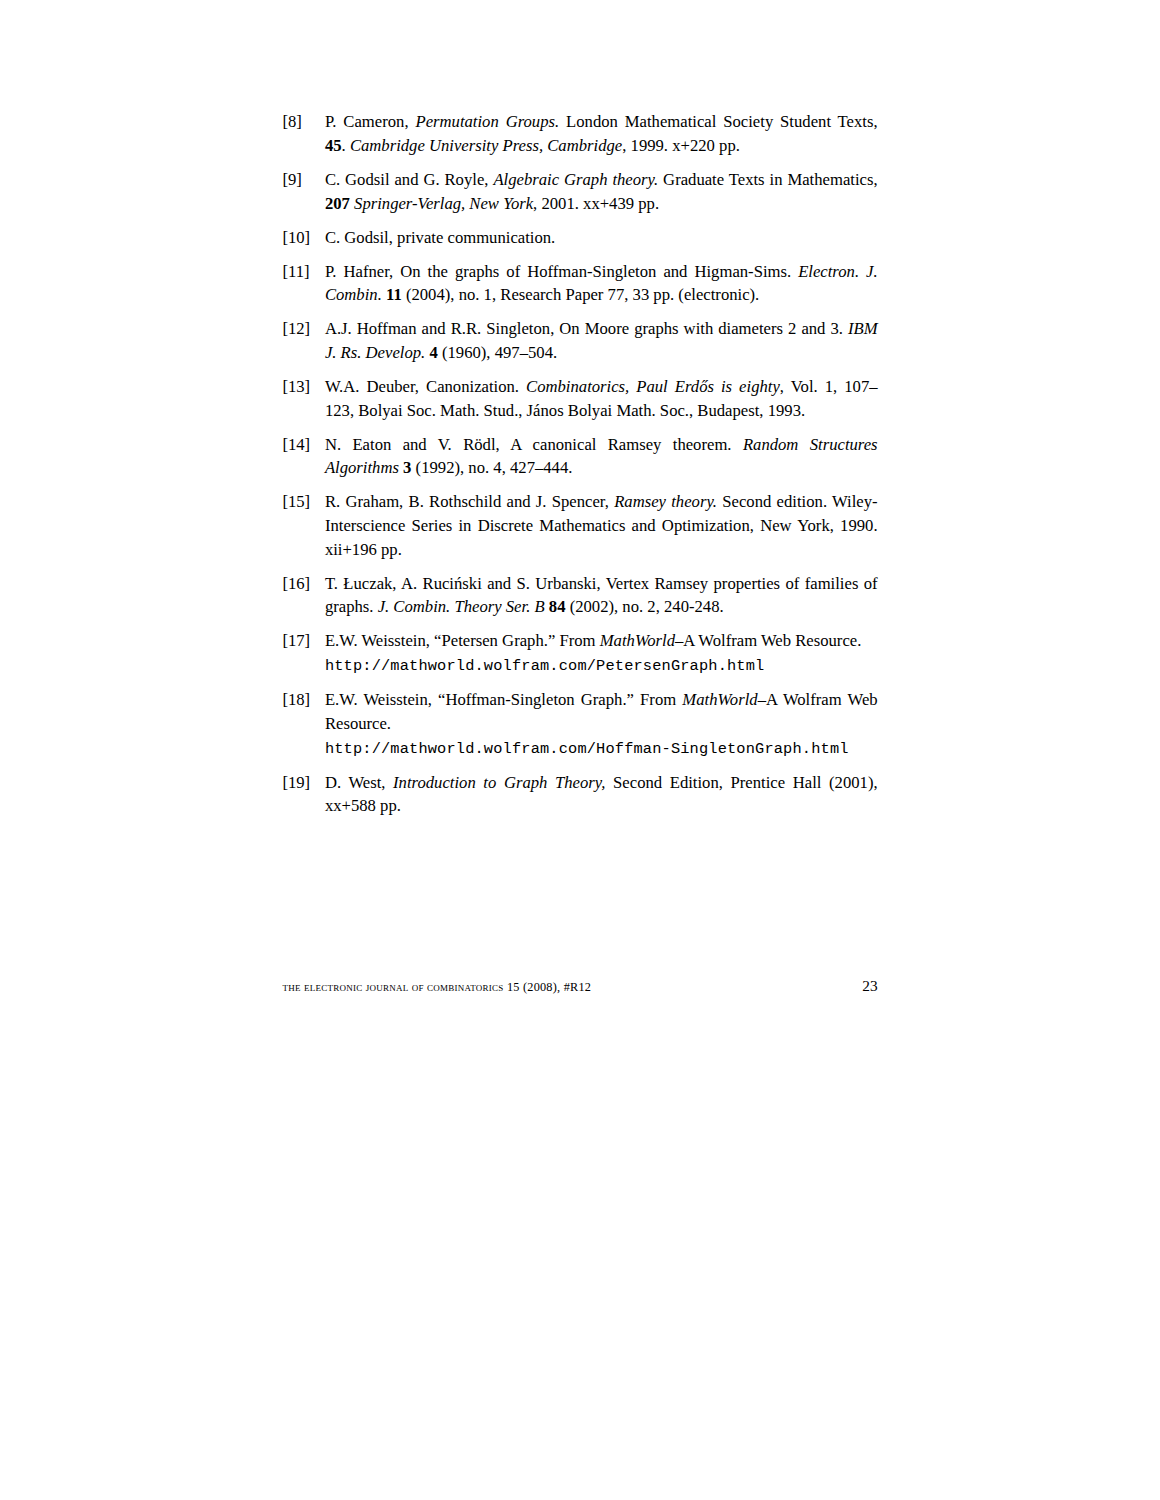[8] P. Cameron, Permutation Groups. London Mathematical Society Student Texts, 45. Cambridge University Press, Cambridge, 1999. x+220 pp.
[9] C. Godsil and G. Royle, Algebraic Graph theory. Graduate Texts in Mathematics, 207 Springer-Verlag, New York, 2001. xx+439 pp.
[10] C. Godsil, private communication.
[11] P. Hafner, On the graphs of Hoffman-Singleton and Higman-Sims. Electron. J. Combin. 11 (2004), no. 1, Research Paper 77, 33 pp. (electronic).
[12] A.J. Hoffman and R.R. Singleton, On Moore graphs with diameters 2 and 3. IBM J. Rs. Develop. 4 (1960), 497–504.
[13] W.A. Deuber, Canonization. Combinatorics, Paul Erdős is eighty, Vol. 1, 107–123, Bolyai Soc. Math. Stud., János Bolyai Math. Soc., Budapest, 1993.
[14] N. Eaton and V. Rödl, A canonical Ramsey theorem. Random Structures Algorithms 3 (1992), no. 4, 427–444.
[15] R. Graham, B. Rothschild and J. Spencer, Ramsey theory. Second edition. Wiley-Interscience Series in Discrete Mathematics and Optimization, New York, 1990. xii+196 pp.
[16] T. Łuczak, A. Ruciński and S. Urbanski, Vertex Ramsey properties of families of graphs. J. Combin. Theory Ser. B 84 (2002), no. 2, 240-248.
[17] E.W. Weisstein, “Petersen Graph.” From MathWorld–A Wolfram Web Resource.
http://mathworld.wolfram.com/PetersenGraph.html
[18] E.W. Weisstein, “Hoffman-Singleton Graph.” From MathWorld–A Wolfram Web Resource.
http://mathworld.wolfram.com/Hoffman-SingletonGraph.html
[19] D. West, Introduction to Graph Theory, Second Edition, Prentice Hall (2001), xx+588 pp.
the electronic journal of combinatorics 15 (2008), #R12 23